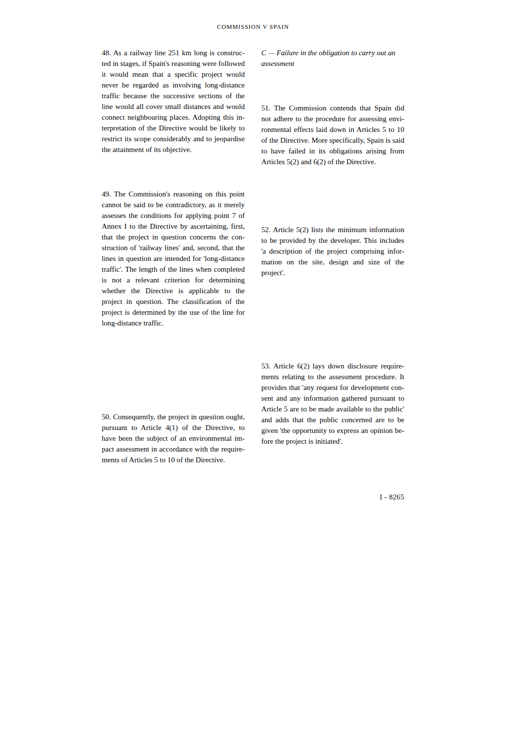Commission v Spain
48. As a railway line 251 km long is constructed in stages, if Spain's reasoning were followed it would mean that a specific project would never be regarded as involving long-distance traffic because the successive sections of the line would all cover small distances and would connect neighbouring places. Adopting this interpretation of the Directive would be likely to restrict its scope considerably and to jeopardise the attainment of its objective.
49. The Commission's reasoning on this point cannot be said to be contradictory, as it merely assesses the conditions for applying point 7 of Annex I to the Directive by ascertaining, first, that the project in question concerns the construction of 'railway lines' and, second, that the lines in question are intended for 'long-distance traffic'. The length of the lines when completed is not a relevant criterion for determining whether the Directive is applicable to the project in question. The classification of the project is determined by the use of the line for long-distance traffic.
50. Consequently, the project in question ought, pursuant to Article 4(1) of the Directive, to have been the subject of an environmental impact assessment in accordance with the requirements of Articles 5 to 10 of the Directive.
C — Failure in the obligation to carry out an assessment
51. The Commission contends that Spain did not adhere to the procedure for assessing environmental effects laid down in Articles 5 to 10 of the Directive. More specifically, Spain is said to have failed in its obligations arising from Articles 5(2) and 6(2) of the Directive.
52. Article 5(2) lists the minimum information to be provided by the developer. This includes 'a description of the project comprising information on the site, design and size of the project'.
53. Article 6(2) lays down disclosure requirements relating to the assessment procedure. It provides that 'any request for development consent and any information gathered pursuant to Article 5 are to be made available to the public' and adds that the public concerned are to be given 'the opportunity to express an opinion before the project is initiated'.
I - 8265